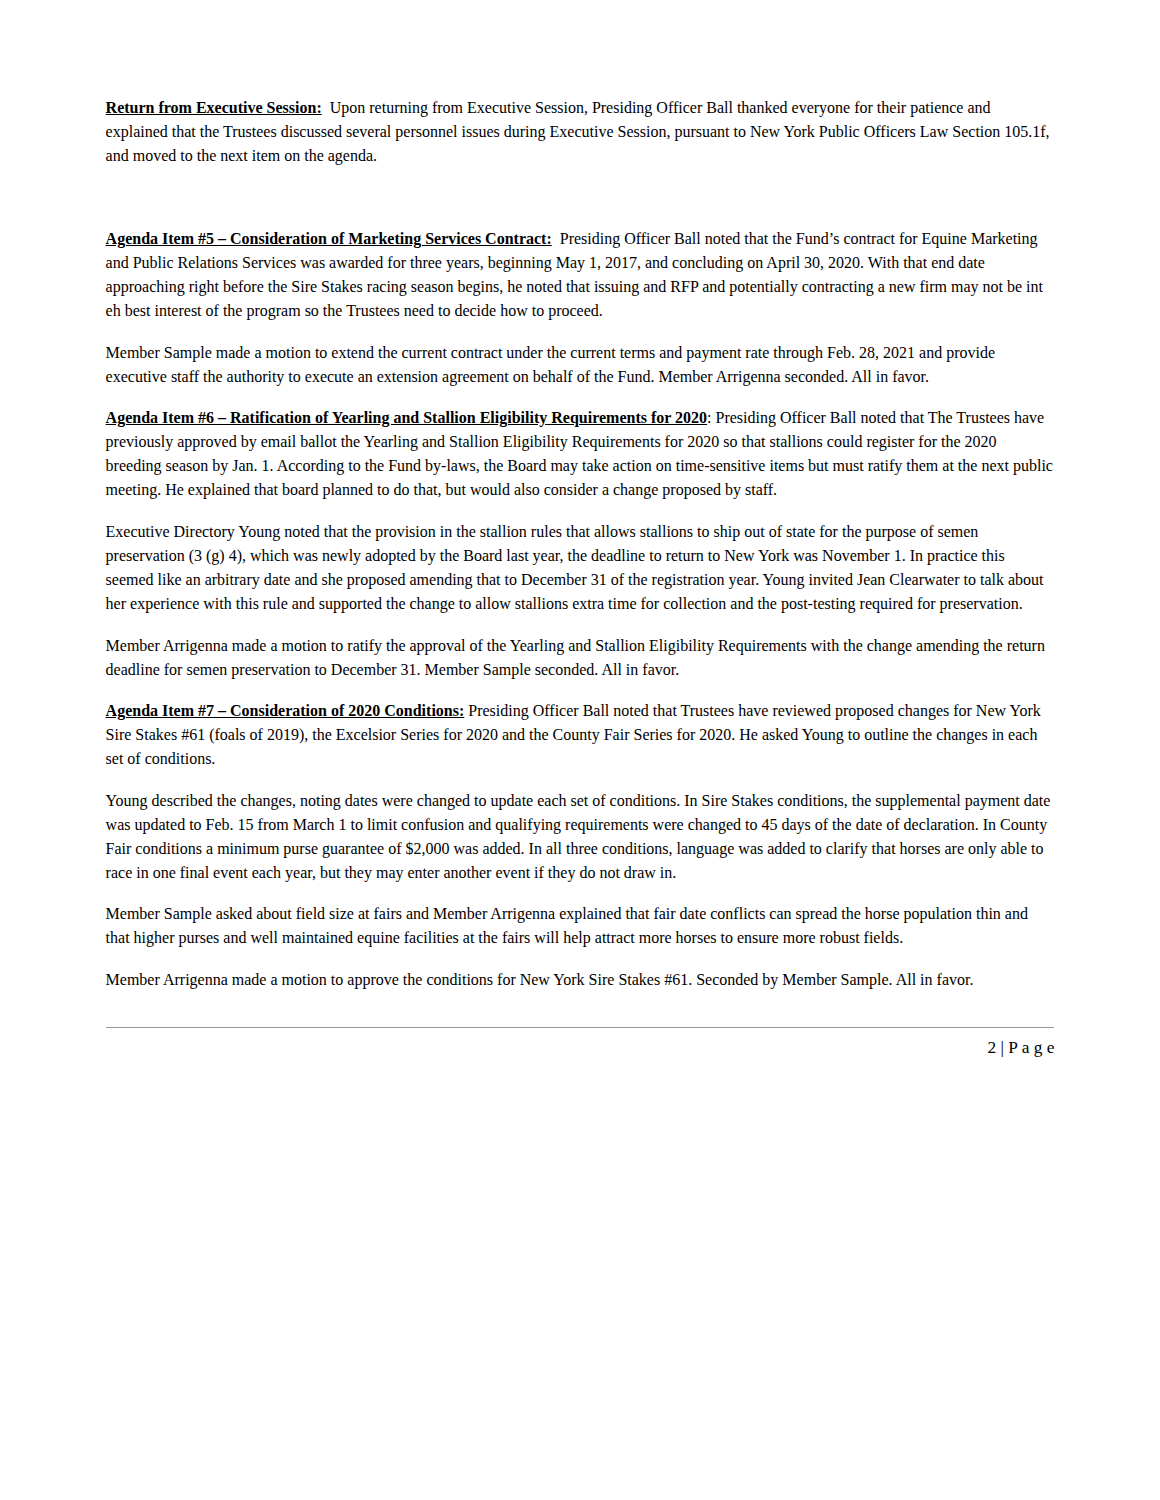Return from Executive Session: Upon returning from Executive Session, Presiding Officer Ball thanked everyone for their patience and explained that the Trustees discussed several personnel issues during Executive Session, pursuant to New York Public Officers Law Section 105.1f, and moved to the next item on the agenda.
Agenda Item #5 – Consideration of Marketing Services Contract: Presiding Officer Ball noted that the Fund’s contract for Equine Marketing and Public Relations Services was awarded for three years, beginning May 1, 2017, and concluding on April 30, 2020. With that end date approaching right before the Sire Stakes racing season begins, he noted that issuing and RFP and potentially contracting a new firm may not be int eh best interest of the program so the Trustees need to decide how to proceed.
Member Sample made a motion to extend the current contract under the current terms and payment rate through Feb. 28, 2021 and provide executive staff the authority to execute an extension agreement on behalf of the Fund. Member Arrigenna seconded. All in favor.
Agenda Item #6 – Ratification of Yearling and Stallion Eligibility Requirements for 2020: Presiding Officer Ball noted that The Trustees have previously approved by email ballot the Yearling and Stallion Eligibility Requirements for 2020 so that stallions could register for the 2020 breeding season by Jan. 1. According to the Fund by-laws, the Board may take action on time-sensitive items but must ratify them at the next public meeting. He explained that board planned to do that, but would also consider a change proposed by staff.
Executive Directory Young noted that the provision in the stallion rules that allows stallions to ship out of state for the purpose of semen preservation (3 (g) 4), which was newly adopted by the Board last year, the deadline to return to New York was November 1. In practice this seemed like an arbitrary date and she proposed amending that to December 31 of the registration year. Young invited Jean Clearwater to talk about her experience with this rule and supported the change to allow stallions extra time for collection and the post-testing required for preservation.
Member Arrigenna made a motion to ratify the approval of the Yearling and Stallion Eligibility Requirements with the change amending the return deadline for semen preservation to December 31. Member Sample seconded. All in favor.
Agenda Item #7 – Consideration of 2020 Conditions: Presiding Officer Ball noted that Trustees have reviewed proposed changes for New York Sire Stakes #61 (foals of 2019), the Excelsior Series for 2020 and the County Fair Series for 2020. He asked Young to outline the changes in each set of conditions.
Young described the changes, noting dates were changed to update each set of conditions. In Sire Stakes conditions, the supplemental payment date was updated to Feb. 15 from March 1 to limit confusion and qualifying requirements were changed to 45 days of the date of declaration. In County Fair conditions a minimum purse guarantee of $2,000 was added. In all three conditions, language was added to clarify that horses are only able to race in one final event each year, but they may enter another event if they do not draw in.
Member Sample asked about field size at fairs and Member Arrigenna explained that fair date conflicts can spread the horse population thin and that higher purses and well maintained equine facilities at the fairs will help attract more horses to ensure more robust fields.
Member Arrigenna made a motion to approve the conditions for New York Sire Stakes #61. Seconded by Member Sample. All in favor.
2 | P a g e